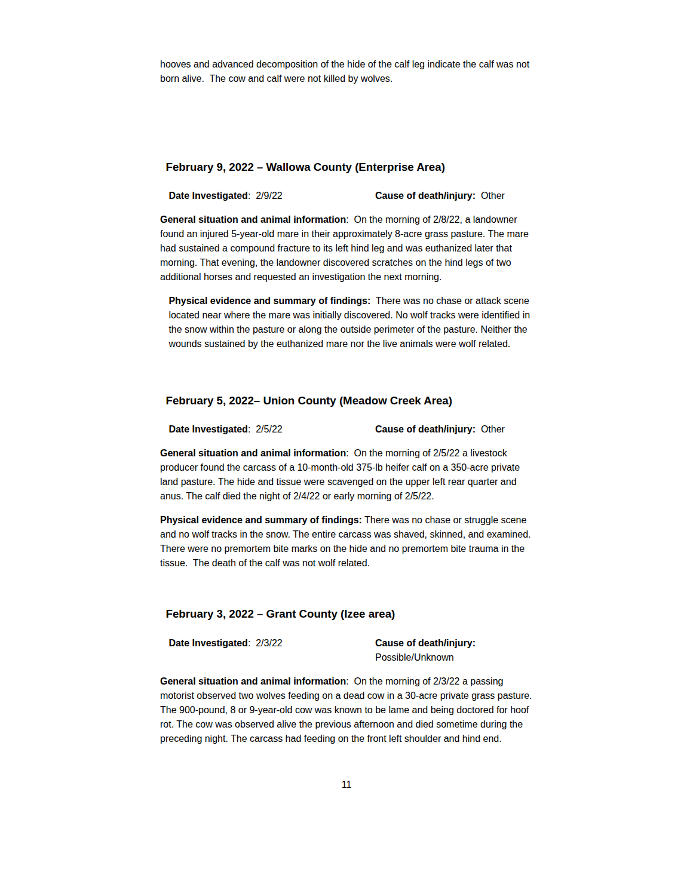hooves and advanced decomposition of the hide of the calf leg indicate the calf was not born alive. The cow and calf were not killed by wolves.
February 9, 2022 – Wallowa County (Enterprise Area)
Date Investigated: 2/9/22
Cause of death/injury: Other
General situation and animal information: On the morning of 2/8/22, a landowner found an injured 5-year-old mare in their approximately 8-acre grass pasture. The mare had sustained a compound fracture to its left hind leg and was euthanized later that morning. That evening, the landowner discovered scratches on the hind legs of two additional horses and requested an investigation the next morning.
Physical evidence and summary of findings: There was no chase or attack scene located near where the mare was initially discovered. No wolf tracks were identified in the snow within the pasture or along the outside perimeter of the pasture. Neither the wounds sustained by the euthanized mare nor the live animals were wolf related.
February 5, 2022– Union County (Meadow Creek Area)
Date Investigated: 2/5/22
Cause of death/injury: Other
General situation and animal information: On the morning of 2/5/22 a livestock producer found the carcass of a 10-month-old 375-lb heifer calf on a 350-acre private land pasture. The hide and tissue were scavenged on the upper left rear quarter and anus. The calf died the night of 2/4/22 or early morning of 2/5/22.
Physical evidence and summary of findings: There was no chase or struggle scene and no wolf tracks in the snow. The entire carcass was shaved, skinned, and examined. There were no premortem bite marks on the hide and no premortem bite trauma in the tissue. The death of the calf was not wolf related.
February 3, 2022 – Grant County (Izee area)
Date Investigated: 2/3/22
Cause of death/injury: Possible/Unknown
General situation and animal information: On the morning of 2/3/22 a passing motorist observed two wolves feeding on a dead cow in a 30-acre private grass pasture. The 900-pound, 8 or 9-year-old cow was known to be lame and being doctored for hoof rot. The cow was observed alive the previous afternoon and died sometime during the preceding night. The carcass had feeding on the front left shoulder and hind end.
11